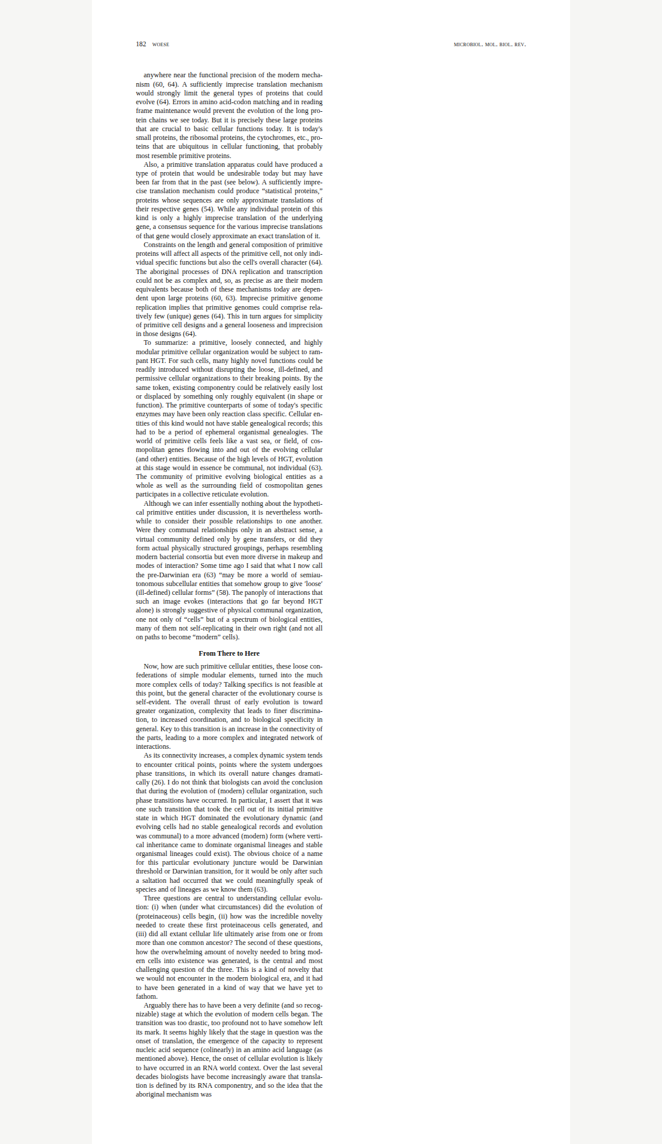182 Woese
Microbiol. Mol. Biol. Rev.
anywhere near the functional precision of the modern mechanism (60, 64). A sufficiently imprecise translation mechanism would strongly limit the general types of proteins that could evolve (64). Errors in amino acid-codon matching and in reading frame maintenance would prevent the evolution of the long protein chains we see today. But it is precisely these large proteins that are crucial to basic cellular functions today. It is today's small proteins, the ribosomal proteins, the cytochromes, etc., proteins that are ubiquitous in cellular functioning, that probably most resemble primitive proteins.
Also, a primitive translation apparatus could have produced a type of protein that would be undesirable today but may have been far from that in the past (see below). A sufficiently imprecise translation mechanism could produce “statistical proteins,” proteins whose sequences are only approximate translations of their respective genes (54). While any individual protein of this kind is only a highly imprecise translation of the underlying gene, a consensus sequence for the various imprecise translations of that gene would closely approximate an exact translation of it.
Constraints on the length and general composition of primitive proteins will affect all aspects of the primitive cell, not only individual specific functions but also the cell's overall character (64). The aboriginal processes of DNA replication and transcription could not be as complex and, so, as precise as are their modern equivalents because both of these mechanisms today are dependent upon large proteins (60, 63). Imprecise primitive genome replication implies that primitive genomes could comprise relatively few (unique) genes (64). This in turn argues for simplicity of primitive cell designs and a general looseness and imprecision in those designs (64).
To summarize: a primitive, loosely connected, and highly modular primitive cellular organization would be subject to rampant HGT. For such cells, many highly novel functions could be readily introduced without disrupting the loose, ill-defined, and permissive cellular organizations to their breaking points. By the same token, existing componentry could be relatively easily lost or displaced by something only roughly equivalent (in shape or function). The primitive counterparts of some of today's specific enzymes may have been only reaction class specific. Cellular entities of this kind would not have stable genealogical records; this had to be a period of ephemeral organismal genealogies. The world of primitive cells feels like a vast sea, or field, of cosmopolitan genes flowing into and out of the evolving cellular (and other) entities. Because of the high levels of HGT, evolution at this stage would in essence be communal, not individual (63). The community of primitive evolving biological entities as a whole as well as the surrounding field of cosmopolitan genes participates in a collective reticulate evolution.
Although we can infer essentially nothing about the hypothetical primitive entities under discussion, it is nevertheless worthwhile to consider their possible relationships to one another. Were they communal relationships only in an abstract sense, a virtual community defined only by gene transfers, or did they form actual physically structured groupings, perhaps resembling modern bacterial consortia but even more diverse in makeup and modes of interaction? Some time ago I said that what I now call the pre-Darwinian era (63) “may be more a world of semiautonomous subcellular entities that somehow group to give ′loose′ (ill-defined) cellular forms” (58). The panoply of interactions that such an image evokes (interactions that go far beyond HGT alone) is strongly suggestive of physical communal organization, one not only of “cells” but of a spectrum of biological entities, many of them not self-replicating in their own right (and not all on paths to become “modern” cells).
From There to Here
Now, how are such primitive cellular entities, these loose confederations of simple modular elements, turned into the much more complex cells of today? Talking specifics is not feasible at this point, but the general character of the evolutionary course is self-evident. The overall thrust of early evolution is toward greater organization, complexity that leads to finer discrimination, to increased coordination, and to biological specificity in general. Key to this transition is an increase in the connectivity of the parts, leading to a more complex and integrated network of interactions.
As its connectivity increases, a complex dynamic system tends to encounter critical points, points where the system undergoes phase transitions, in which its overall nature changes dramatically (26). I do not think that biologists can avoid the conclusion that during the evolution of (modern) cellular organization, such phase transitions have occurred. In particular, I assert that it was one such transition that took the cell out of its initial primitive state in which HGT dominated the evolutionary dynamic (and evolving cells had no stable genealogical records and evolution was communal) to a more advanced (modern) form (where vertical inheritance came to dominate organismal lineages and stable organismal lineages could exist). The obvious choice of a name for this particular evolutionary juncture would be Darwinian threshold or Darwinian transition, for it would be only after such a saltation had occurred that we could meaningfully speak of species and of lineages as we know them (63).
Three questions are central to understanding cellular evolution: (i) when (under what circumstances) did the evolution of (proteinaceous) cells begin, (ii) how was the incredible novelty needed to create these first proteinaceous cells generated, and (iii) did all extant cellular life ultimately arise from one or from more than one common ancestor? The second of these questions, how the overwhelming amount of novelty needed to bring modern cells into existence was generated, is the central and most challenging question of the three. This is a kind of novelty that we would not encounter in the modern biological era, and it had to have been generated in a kind of way that we have yet to fathom.
Arguably there has to have been a very definite (and so recognizable) stage at which the evolution of modern cells began. The transition was too drastic, too profound not to have somehow left its mark. It seems highly likely that the stage in question was the onset of translation, the emergence of the capacity to represent nucleic acid sequence (colinearly) in an amino acid language (as mentioned above). Hence, the onset of cellular evolution is likely to have occurred in an RNA world context. Over the last several decades biologists have become increasingly aware that translation is defined by its RNA componentry, and so the idea that the aboriginal mechanism was